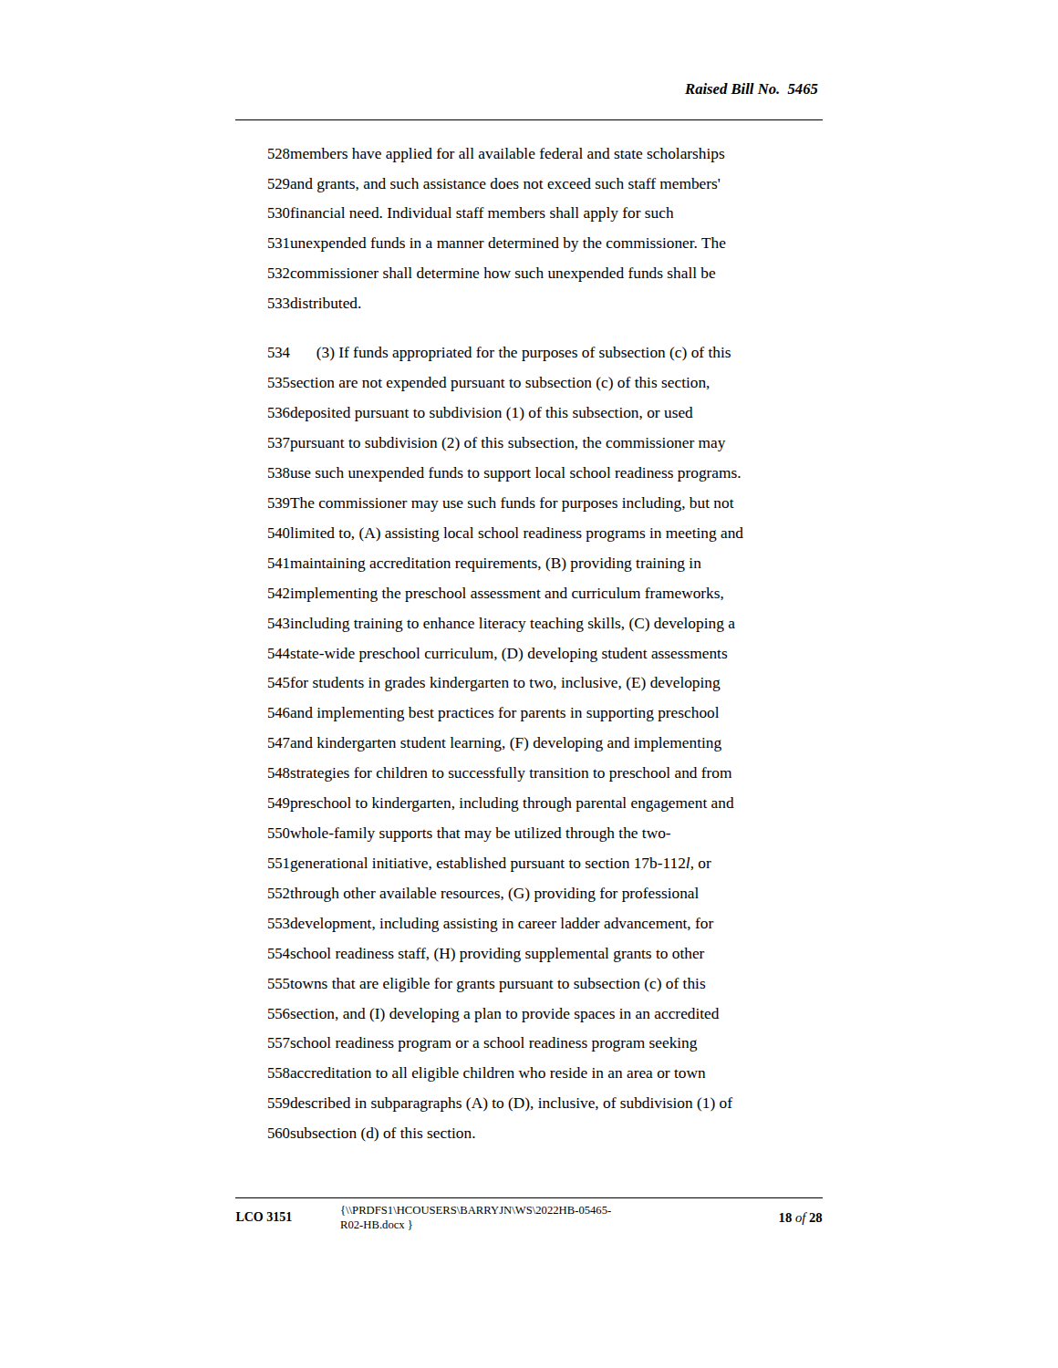Raised Bill No. 5465
| 528 | members have applied for all available federal and state scholarships |
| 529 | and grants, and such assistance does not exceed such staff members' |
| 530 | financial need. Individual staff members shall apply for such |
| 531 | unexpended funds in a manner determined by the commissioner. The |
| 532 | commissioner shall determine how such unexpended funds shall be |
| 533 | distributed. |
| 534 | (3) If funds appropriated for the purposes of subsection (c) of this |
| 535 | section are not expended pursuant to subsection (c) of this section, |
| 536 | deposited pursuant to subdivision (1) of this subsection, or used |
| 537 | pursuant to subdivision (2) of this subsection, the commissioner may |
| 538 | use such unexpended funds to support local school readiness programs. |
| 539 | The commissioner may use such funds for purposes including, but not |
| 540 | limited to, (A) assisting local school readiness programs in meeting and |
| 541 | maintaining accreditation requirements, (B) providing training in |
| 542 | implementing the preschool assessment and curriculum frameworks, |
| 543 | including training to enhance literacy teaching skills, (C) developing a |
| 544 | state-wide preschool curriculum, (D) developing student assessments |
| 545 | for students in grades kindergarten to two, inclusive, (E) developing |
| 546 | and implementing best practices for parents in supporting preschool |
| 547 | and kindergarten student learning, (F) developing and implementing |
| 548 | strategies for children to successfully transition to preschool and from |
| 549 | preschool to kindergarten, including through parental engagement and |
| 550 | whole-family supports that may be utilized through the two- |
| 551 | generational initiative, established pursuant to section 17b-112 l , or |
| 552 | through other available resources, (G) providing for professional |
| 553 | development, including assisting in career ladder advancement, for |
| 554 | school readiness staff, (H) providing supplemental grants to other |
| 555 | towns that are eligible for grants pursuant to subsection (c) of this |
| 556 | section, and (I) developing a plan to provide spaces in an accredited |
| 557 | school readiness program or a school readiness program seeking |
| 558 | accreditation to all eligible children who reside in an area or town |
| 559 | described in subparagraphs (A) to (D), inclusive, of subdivision (1) of |
| 560 | subsection (d) of this section. |
LCO 3151
{\\PRDFS1\HCOUSERS\BARRYJN\WS\2022HB-05465-
R02-HB.docx }
18 of 28